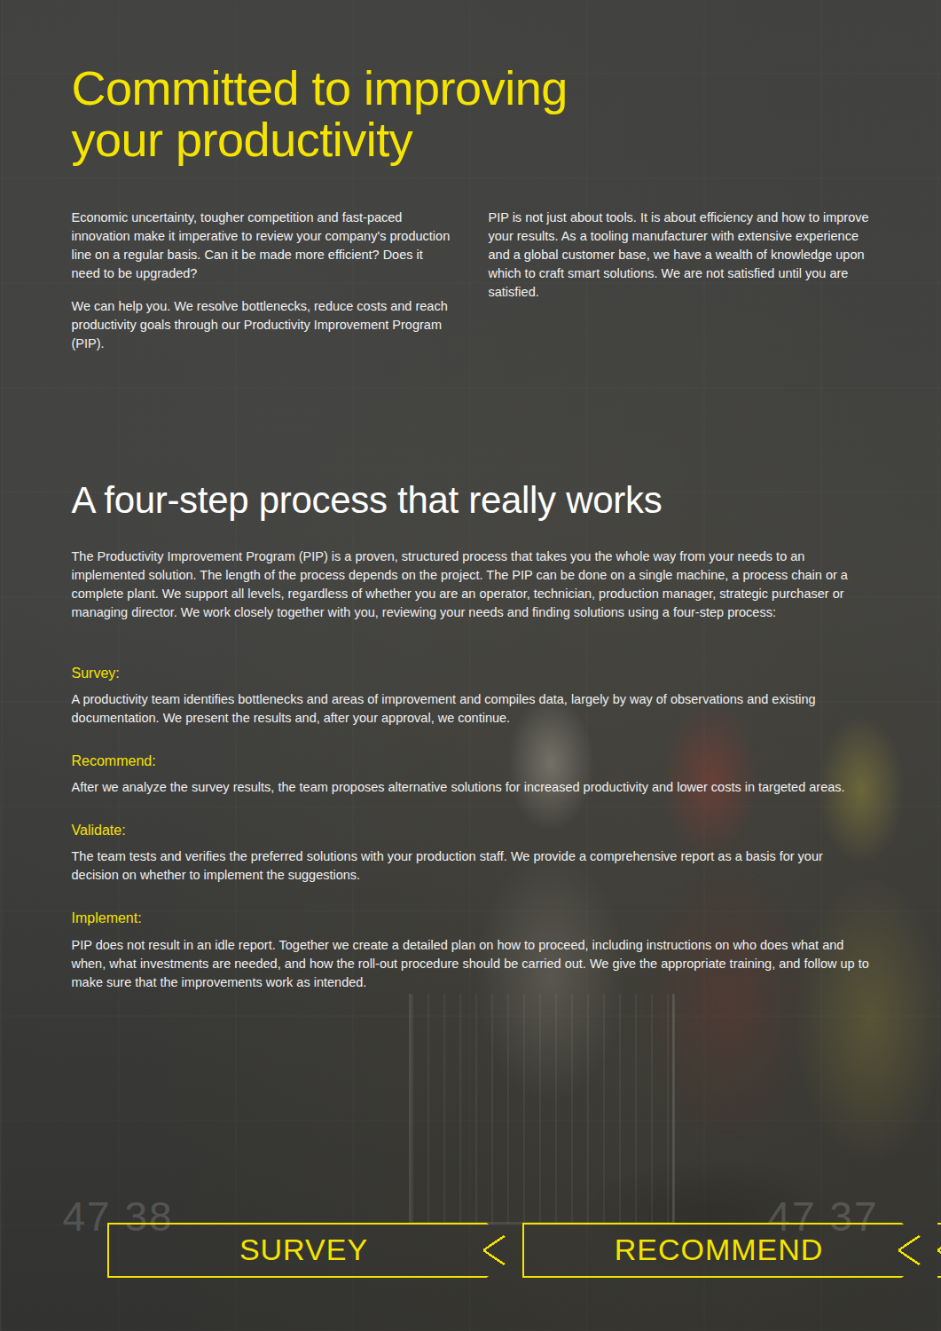47 38 47 37
Committed to improving
your productivity
Economic uncertainty, tougher competition and fast-paced innovation make it imperative to review your company's production line on a regular basis. Can it be made more efficient? Does it need to be upgraded?
We can help you. We resolve bottlenecks, reduce costs and reach productivity goals through our Productivity Improvement Program (PIP).
PIP is not just about tools. It is about efficiency and how to improve your results. As a tooling manufacturer with extensive experience and a global customer base, we have a wealth of knowledge upon which to craft smart solutions. We are not satisfied until you are satisfied.
A four-step process that really works
The Productivity Improvement Program (PIP) is a proven, structured process that takes you the whole way from your needs to an implemented solution. The length of the process depends on the project. The PIP can be done on a single machine, a process chain or a complete plant. We support all levels, regardless of whether you are an operator, technician, production manager, strategic purchaser or managing director. We work closely together with you, reviewing your needs and finding solutions using a four-step process:
Survey:
A productivity team identifies bottlenecks and areas of improvement and compiles data, largely by way of observations and existing documentation. We present the results and, after your approval, we continue.
Recommend:
After we analyze the survey results, the team proposes alternative solutions for increased productivity and lower costs in targeted areas.
Validate:
The team tests and verifies the preferred solutions with your production staff. We provide a comprehensive report as a basis for your decision on whether to implement the suggestions.
Implement:
PIP does not result in an idle report. Together we create a detailed plan on how to proceed, including instructions on who does what and when, what investments are needed, and how the roll-out procedure should be carried out. We give the appropriate training, and follow up to make sure that the improvements work as intended.
SURVEY
RECOMMEND